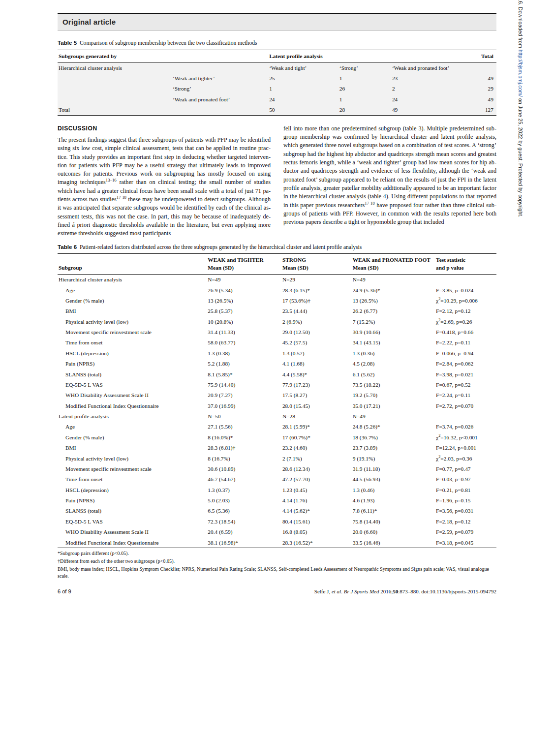Br J Sports Med: first published as 10.1136/bjsports-2015-094792 on 1 February 2016. Downloaded from http://bjsm.bmj.com/ on June 25, 2022 by guest. Protected by copyright.
Original article
Table 5 Comparison of subgroup membership between the two classification methods
| Subgroups generated by | Latent profile analysis | Total |
| --- | --- | --- |
| Hierarchical cluster analysis | | ‘Weak and tight’ | ‘Strong’ | ‘Weak and pronated foot’ | |
| | ‘Weak and tighter’ | 25 | 1 | 23 | 49 |
| | ‘Strong’ | 1 | 26 | 2 | 29 |
| | ‘Weak and pronated foot’ | 24 | 1 | 24 | 49 |
| Total | | 50 | 28 | 49 | 127 |
DISCUSSION
The present findings suggest that three subgroups of patients with PFP may be identified using six low cost, simple clinical assessment, tests that can be applied in routine practice. This study provides an important first step in deducing whether targeted intervention for patients with PFP may be a useful strategy that ultimately leads to improved outcomes for patients. Previous work on subgrouping has mostly focused on using imaging techniques13–16 rather than on clinical testing; the small number of studies which have had a greater clinical focus have been small scale with a total of just 71 patients across two studies17 18 these may be underpowered to detect subgroups. Although it was anticipated that separate subgroups would be identified by each of the clinical assessment tests, this was not the case. In part, this may be because of inadequately defined á priori diagnostic thresholds available in the literature, but even applying more extreme thresholds suggested most participants
fell into more than one predetermined subgroup (table 3). Multiple predetermined subgroup membership was confirmed by hierarchical cluster and latent profile analysis, which generated three novel subgroups based on a combination of test scores. A ‘strong’ subgroup had the highest hip abductor and quadriceps strength mean scores and greatest rectus femoris length, while a ‘weak and tighter’ group had low mean scores for hip abductor and quadriceps strength and evidence of less flexibility, although the ‘weak and pronated foot’ subgroup appeared to be reliant on the results of just the FPI in the latent profile analysis, greater patellar mobility additionally appeared to be an important factor in the hierarchical cluster analysis (table 4). Using different populations to that reported in this paper previous researchers17 18 have proposed four rather than three clinical subgroups of patients with PFP. However, in common with the results reported here both previous papers describe a tight or hypomobile group that included
Table 6 Patient-related factors distributed across the three subgroups generated by the hierarchical cluster and latent profile analysis
| Subgroup | WEAK and TIGHTER Mean (SD) | STRONG Mean (SD) | WEAK and PRONATED FOOT Mean (SD) | Test statistic and p value |
| --- | --- | --- | --- | --- |
| Hierarchical cluster analysis | N=49 | N=29 | N=49 | |
| Age | 26.9 (5.34) | 28.3 (6.15)* | 24.9 (5.36)* | F=3.85, p=0.024 |
| Gender (% male) | 13 (26.5%) | 17 (53.6%)† | 13 (26.5%) | χ 2 =10.29, p=0.006 |
| BMI | 25.8 (5.37) | 23.5 (4.44) | 26.2 (6.77) | F=2.12, p=0.12 |
| Physical activity level (low) | 10 (20.8%) | 2 (6.9%) | 7 (15.2%) | χ 2 =2.69, p=0.26 |
| Movement specific reinvestment scale | 31.4 (11.33) | 29.0 (12.50) | 30.9 (10.66) | F=0.418, p=0.66 |
| Time from onset | 58.0 (63.77) | 45.2 (57.5) | 34.1 (43.15) | F=2.22, p=0.11 |
| HSCL (depression) | 1.3 (0.38) | 1.3 (0.57) | 1.3 (0.36) | F=0.066, p=0.94 |
| Pain (NPRS) | 5.2 (1.88) | 4.1 (1.68) | 4.5 (2.08) | F=2.84, p=0.062 |
| SLANSS (total) | 8.1 (5.85)* | 4.4 (5.58)* | 6.1 (5.62) | F=3.98, p=0.021 |
| EQ-5D-5 L VAS | 75.9 (14.40) | 77.9 (17.23) | 73.5 (18.22) | F=0.67, p=0.52 |
| WHO Disability Assessment Scale II | 20.9 (7.27) | 17.5 (8.27) | 19.2 (5.70) | F=2.24, p=0.11 |
| Modified Functional Index Questionnaire | 37.0 (16.99) | 28.0 (15.45) | 35.0 (17.21) | F=2.72, p=0.070 |
| Latent profile analysis | N=50 | N=28 | N=49 | |
| Age | 27.1 (5.56) | 28.1 (5.99)* | 24.8 (5.26)* | F=3.74, p=0.026 |
| Gender (% male) | 8 (16.0%)* | 17 (60.7%)* | 18 (36.7%) | χ 2 =16.32, p<0.001 |
| BMI | 28.3 (6.81)† | 23.2 (4.60) | 23.7 (3.89) | F=12.24, p<0.001 |
| Physical activity level (low) | 8 (16.7%) | 2 (7.1%) | 9 (19.1%) | χ 2 =2.03, p=0.36 |
| Movement specific reinvestment scale | 30.6 (10.89) | 28.6 (12.34) | 31.9 (11.18) | F=0.77, p=0.47 |
| Time from onset | 46.7 (54.67) | 47.2 (57.70) | 44.5 (56.93) | F=0.03, p=0.97 |
| HSCL (depression) | 1.3 (0.37) | 1.23 (0.45) | 1.3 (0.46) | F=0.21, p=0.81 |
| Pain (NPRS) | 5.0 (2.03) | 4.14 (1.76) | 4.6 (1.93) | F=1.96, p=0.15 |
| SLANSS (total) | 6.5 (5.36) | 4.14 (5.62)* | 7.8 (6.11)* | F=3.56, p=0.031 |
| EQ-5D-5 L VAS | 72.3 (18.54) | 80.4 (15.61) | 75.8 (14.40) | F=2.18, p=0.12 |
| WHO Disability Assessment Scale II | 20.4 (6.59) | 16.8 (8.05) | 20.0 (6.60) | F=2.59, p=0.079 |
| Modified Functional Index Questionnaire | 38.1 (16.98)* | 28.3 (16.52)* | 33.5 (16.46) | F=3.18, p=0.045 |
*Subgroup pairs different (p<0.05).
†Different from each of the other two subgroups (p<0.05).
BMI, body mass index; HSCL, Hopkins Symptom Checklist; NPRS, Numerical Pain Rating Scale; SLANSS, Self-completed Leeds Assessment of Neuropathic Symptoms and Signs pain scale; VAS, visual analogue scale.
6 of 9
Selfe J, et al. Br J Sports Med 2016;50:873–880. doi:10.1136/bjsports-2015-094792